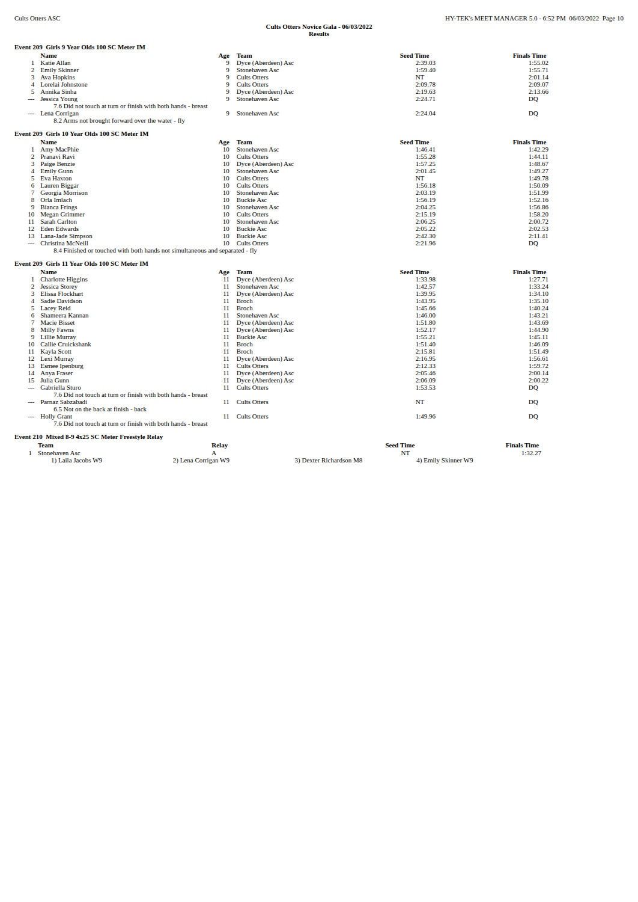Cults Otters ASC
HY-TEK's MEET MANAGER 5.0 - 6:52 PM 06/03/2022 Page 10
Cults Otters Novice Gala - 06/03/2022
Results
Event 209 Girls 9 Year Olds 100 SC Meter IM
| | Name | Age | Team | Seed Time | Finals Time |
| --- | --- | --- | --- | --- | --- |
| 1 | Katie Allan | 9 | Dyce (Aberdeen) Asc | 2:39.03 | 1:55.02 |
| 2 | Emily Skinner | 9 | Stonehaven Asc | 1:59.40 | 1:55.71 |
| 3 | Ava Hopkins | 9 | Cults Otters | NT | 2:01.14 |
| 4 | Lorelai Johnstone | 9 | Cults Otters | 2:09.78 | 2:09.07 |
| 5 | Annika Sinha | 9 | Dyce (Aberdeen) Asc | 2:19.63 | 2:13.66 |
| --- | Jessica Young | 9 | Stonehaven Asc | 2:24.71 | DQ |
| | 7.6 Did not touch at turn or finish with both hands - breast |
| --- | Lena Corrigan | 9 | Stonehaven Asc | 2:24.04 | DQ |
| | 8.2 Arms not brought forward over the water - fly |
Event 209 Girls 10 Year Olds 100 SC Meter IM
| | Name | Age | Team | Seed Time | Finals Time |
| --- | --- | --- | --- | --- | --- |
| 1 | Amy MacPhie | 10 | Stonehaven Asc | 1:46.41 | 1:42.29 |
| 2 | Pranavi Ravi | 10 | Cults Otters | 1:55.28 | 1:44.11 |
| 3 | Paige Benzie | 10 | Dyce (Aberdeen) Asc | 1:57.25 | 1:48.67 |
| 4 | Emily Gunn | 10 | Stonehaven Asc | 2:01.45 | 1:49.27 |
| 5 | Eva Haxton | 10 | Cults Otters | NT | 1:49.78 |
| 6 | Lauren Biggar | 10 | Cults Otters | 1:56.18 | 1:50.09 |
| 7 | Georgia Morrison | 10 | Stonehaven Asc | 2:03.19 | 1:51.99 |
| 8 | Orla Imlach | 10 | Buckie Asc | 1:56.19 | 1:52.16 |
| 9 | Bianca Frings | 10 | Stonehaven Asc | 2:04.25 | 1:56.86 |
| 10 | Megan Grimmer | 10 | Cults Otters | 2:15.19 | 1:58.20 |
| 11 | Sarah Carlton | 10 | Stonehaven Asc | 2:06.25 | 2:00.72 |
| 12 | Eden Edwards | 10 | Buckie Asc | 2:05.22 | 2:02.53 |
| 13 | Lana-Jade Simpson | 10 | Buckie Asc | 2:42.30 | 2:11.41 |
| --- | Christina McNeill | 10 | Cults Otters | 2:21.96 | DQ |
| | 8.4 Finished or touched with both hands not simultaneous and separated - fly |
Event 209 Girls 11 Year Olds 100 SC Meter IM
| | Name | Age | Team | Seed Time | Finals Time |
| --- | --- | --- | --- | --- | --- |
| 1 | Charlotte Higgins | 11 | Dyce (Aberdeen) Asc | 1:33.98 | 1:27.71 |
| 2 | Jessica Storey | 11 | Stonehaven Asc | 1:42.57 | 1:33.24 |
| 3 | Elissa Flockhart | 11 | Dyce (Aberdeen) Asc | 1:39.95 | 1:34.10 |
| 4 | Sadie Davidson | 11 | Broch | 1:43.95 | 1:35.10 |
| 5 | Lacey Reid | 11 | Broch | 1:45.66 | 1:40.24 |
| 6 | Shameera Kannan | 11 | Stonehaven Asc | 1:46.00 | 1:43.21 |
| 7 | Macie Bisset | 11 | Dyce (Aberdeen) Asc | 1:51.80 | 1:43.69 |
| 8 | Milly Fawns | 11 | Dyce (Aberdeen) Asc | 1:52.17 | 1:44.90 |
| 9 | Lillie Murray | 11 | Buckie Asc | 1:55.21 | 1:45.11 |
| 10 | Callie Cruickshank | 11 | Broch | 1:51.40 | 1:46.09 |
| 11 | Kayla Scott | 11 | Broch | 2:15.81 | 1:51.49 |
| 12 | Lexi Murray | 11 | Dyce (Aberdeen) Asc | 2:16.95 | 1:56.61 |
| 13 | Esmee Ipenburg | 11 | Cults Otters | 2:12.33 | 1:59.72 |
| 14 | Anya Fraser | 11 | Dyce (Aberdeen) Asc | 2:05.46 | 2:00.14 |
| 15 | Julia Gunn | 11 | Dyce (Aberdeen) Asc | 2:06.09 | 2:00.22 |
| --- | Gabriella Sturo | 11 | Cults Otters | 1:53.53 | DQ |
| | 7.6 Did not touch at turn or finish with both hands - breast |
| --- | Parnaz Sabzabadi | 11 | Cults Otters | NT | DQ |
| | 6.5 Not on the back at finish - back |
| --- | Holly Grant | 11 | Cults Otters | 1:49.96 | DQ |
| | 7.6 Did not touch at turn or finish with both hands - breast |
Event 210 Mixed 8-9 4x25 SC Meter Freestyle Relay
| | Team | Relay | Seed Time | Finals Time |
| --- | --- | --- | --- | --- |
| 1 | Stonehaven Asc | A | NT | 1:32.27 |
| | 1) Laila Jacobs W9 2) Lena Corrigan W9 3) Dexter Richardson M8 4) Emily Skinner W9 |